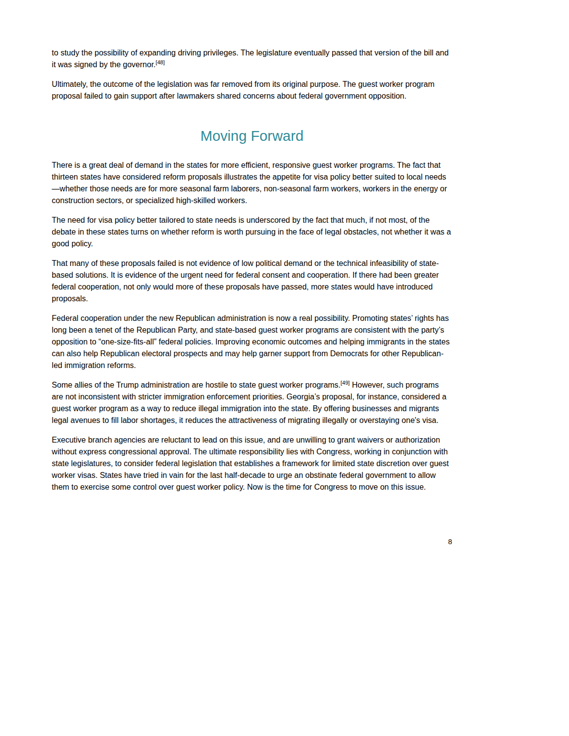to study the possibility of expanding driving privileges. The legislature eventually passed that version of the bill and it was signed by the governor.[48]
Ultimately, the outcome of the legislation was far removed from its original purpose. The guest worker program proposal failed to gain support after lawmakers shared concerns about federal government opposition.
Moving Forward
There is a great deal of demand in the states for more efficient, responsive guest worker programs. The fact that thirteen states have considered reform proposals illustrates the appetite for visa policy better suited to local needs—whether those needs are for more seasonal farm laborers, non-seasonal farm workers, workers in the energy or construction sectors, or specialized high-skilled workers.
The need for visa policy better tailored to state needs is underscored by the fact that much, if not most, of the debate in these states turns on whether reform is worth pursuing in the face of legal obstacles, not whether it was a good policy.
That many of these proposals failed is not evidence of low political demand or the technical infeasibility of state-based solutions. It is evidence of the urgent need for federal consent and cooperation. If there had been greater federal cooperation, not only would more of these proposals have passed, more states would have introduced proposals.
Federal cooperation under the new Republican administration is now a real possibility. Promoting states’ rights has long been a tenet of the Republican Party, and state-based guest worker programs are consistent with the party’s opposition to “one-size-fits-all” federal policies. Improving economic outcomes and helping immigrants in the states can also help Republican electoral prospects and may help garner support from Democrats for other Republican-led immigration reforms.
Some allies of the Trump administration are hostile to state guest worker programs.[49] However, such programs are not inconsistent with stricter immigration enforcement priorities. Georgia’s proposal, for instance, considered a guest worker program as a way to reduce illegal immigration into the state. By offering businesses and migrants legal avenues to fill labor shortages, it reduces the attractiveness of migrating illegally or overstaying one's visa.
Executive branch agencies are reluctant to lead on this issue, and are unwilling to grant waivers or authorization without express congressional approval. The ultimate responsibility lies with Congress, working in conjunction with state legislatures, to consider federal legislation that establishes a framework for limited state discretion over guest worker visas. States have tried in vain for the last half-decade to urge an obstinate federal government to allow them to exercise some control over guest worker policy. Now is the time for Congress to move on this issue.
8